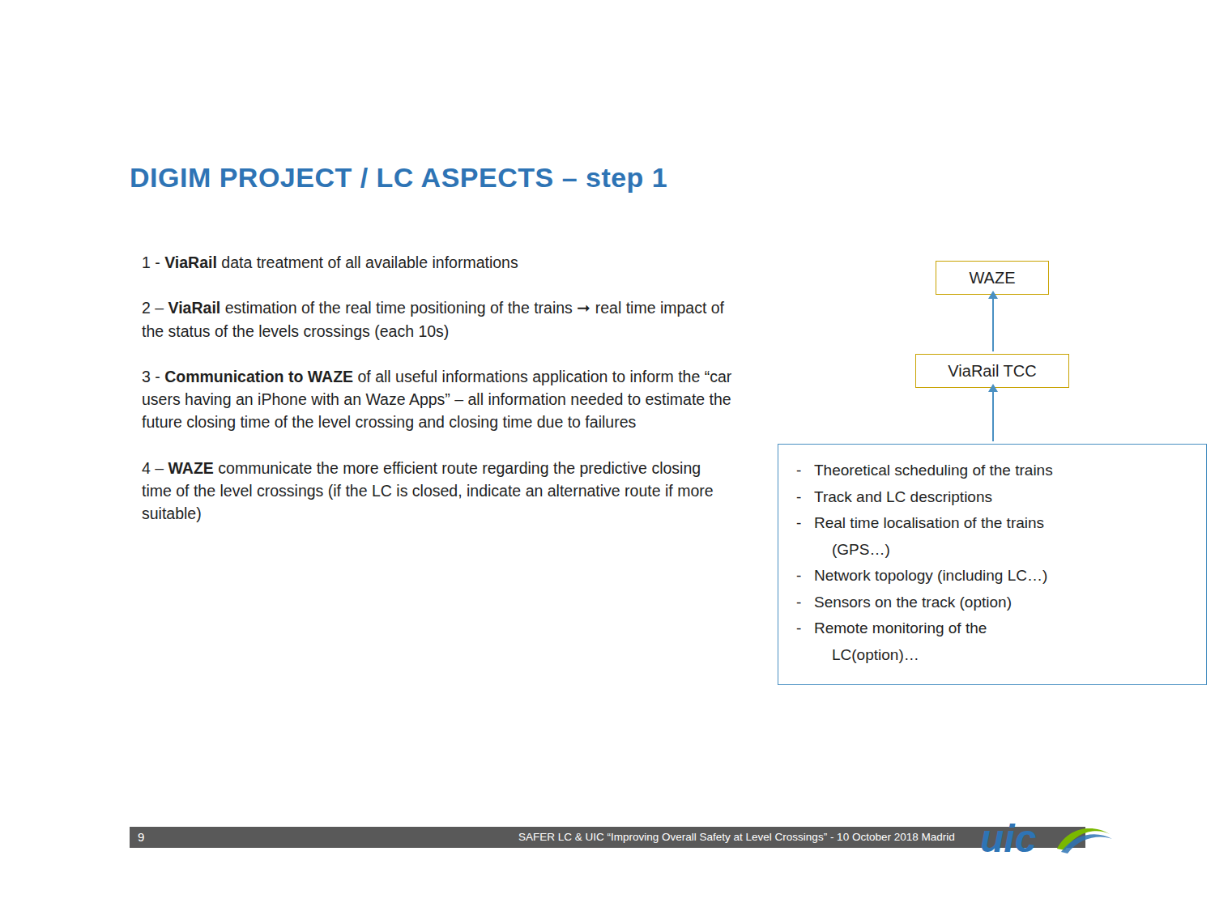DIGIM PROJECT / LC ASPECTS – step 1
1 - ViaRail data treatment of all available informations
2 – ViaRail estimation of the real time positioning of the trains ➞ real time impact of the status of the levels crossings (each 10s)
3 - Communication to WAZE of all useful informations application to inform the “car users having an iPhone with an Waze Apps” – all information needed to estimate the future closing time of the level crossing and closing time due to failures
4 – WAZE communicate the more efficient route regarding the predictive closing time of the level crossings (if the LC is closed, indicate an alternative route if more suitable)
WAZE
ViaRail TCC
Theoretical scheduling of the trains
Track and LC descriptions
Real time localisation of the trains
(GPS…)
Network topology (including LC…)
Sensors on the track (option)
Remote monitoring of the
LC(option)…
9
SAFER LC & UIC “Improving Overall Safety at Level Crossings” - 10 October 2018 Madrid
uic